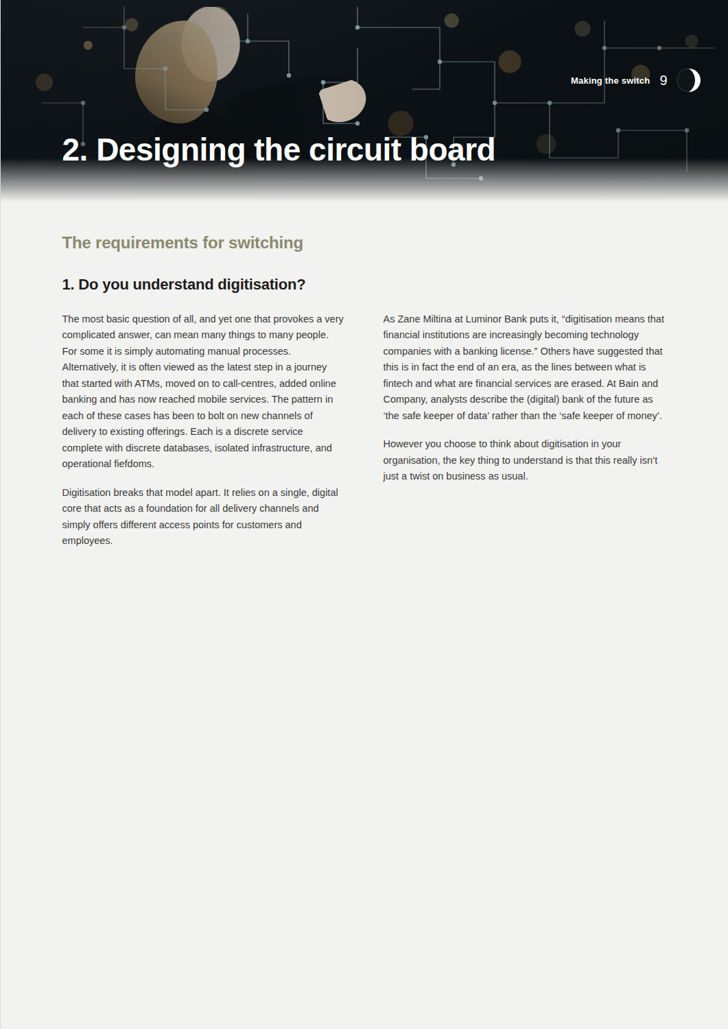Making the switch 9
2. Designing the circuit board
The requirements for switching
1. Do you understand digitisation?
The most basic question of all, and yet one that provokes a very complicated answer, can mean many things to many people. For some it is simply automating manual processes. Alternatively, it is often viewed as the latest step in a journey that started with ATMs, moved on to call-centres, added online banking and has now reached mobile services. The pattern in each of these cases has been to bolt on new channels of delivery to existing offerings. Each is a discrete service complete with discrete databases, isolated infrastructure, and operational fiefdoms.
Digitisation breaks that model apart. It relies on a single, digital core that acts as a foundation for all delivery channels and simply offers different access points for customers and employees.
As Zane Miltina at Luminor Bank puts it, “digitisation means that financial institutions are increasingly becoming technology companies with a banking license.” Others have suggested that this is in fact the end of an era, as the lines between what is fintech and what are financial services are erased. At Bain and Company, analysts describe the (digital) bank of the future as ‘the safe keeper of data’ rather than the ‘safe keeper of money’.
However you choose to think about digitisation in your organisation, the key thing to understand is that this really isn’t just a twist on business as usual.